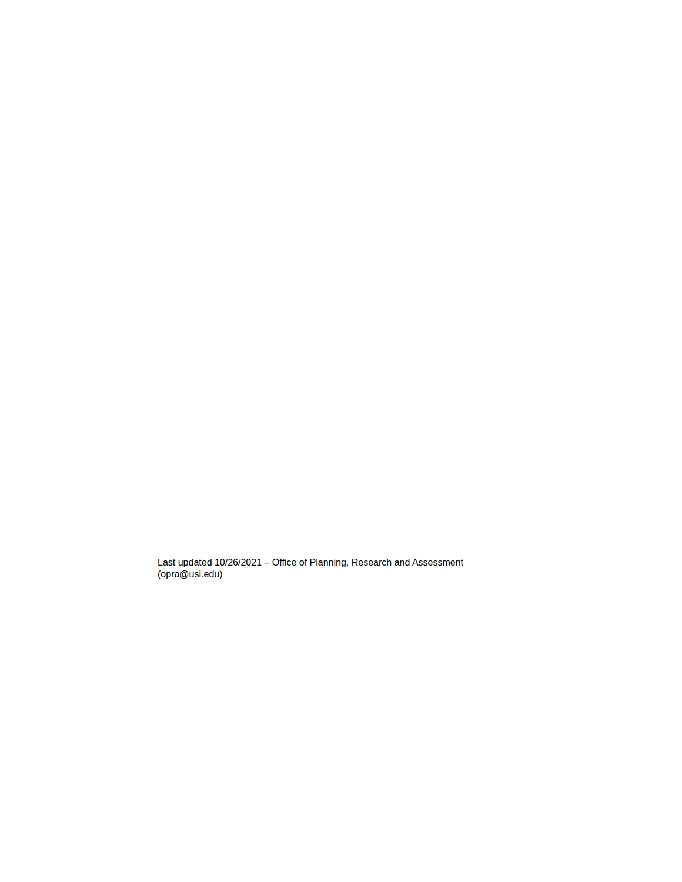Last updated 10/26/2021 – Office of Planning, Research and Assessment (opra@usi.edu)